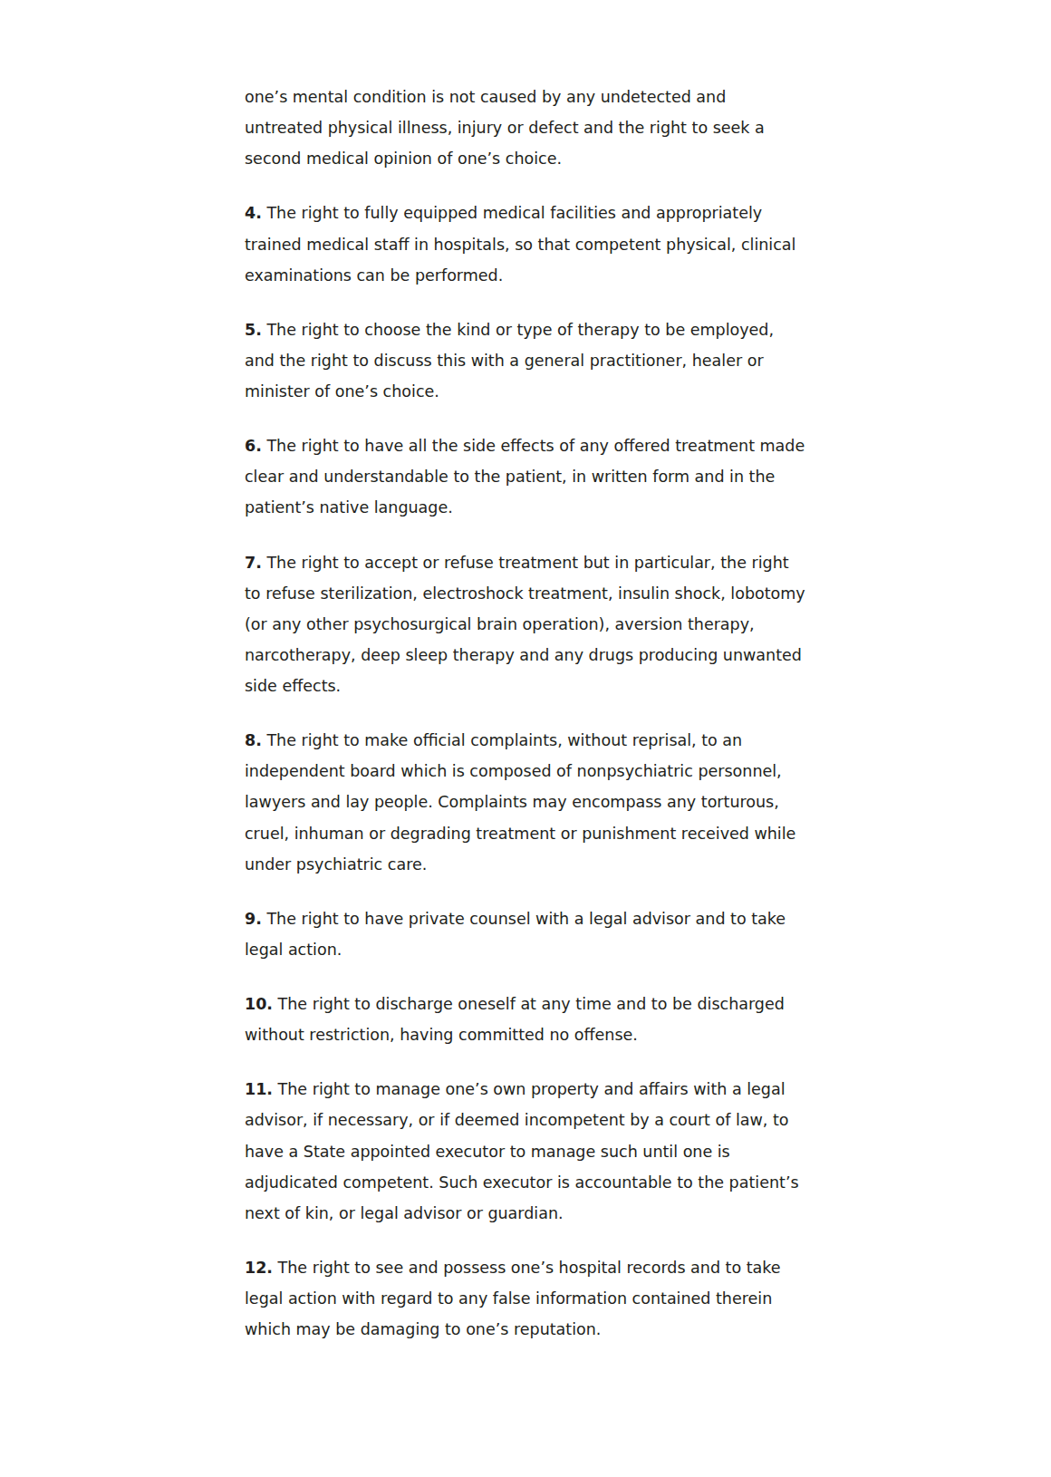one’s mental condition is not caused by any undetected and untreated physical illness, injury or defect and the right to seek a second medical opinion of one’s choice.
4. The right to fully equipped medical facilities and appropriately trained medical staff in hospitals, so that competent physical, clinical examinations can be performed.
5. The right to choose the kind or type of therapy to be employed, and the right to discuss this with a general practitioner, healer or minister of one’s choice.
6. The right to have all the side effects of any offered treatment made clear and understandable to the patient, in written form and in the patient’s native language.
7. The right to accept or refuse treatment but in particular, the right to refuse sterilization, electroshock treatment, insulin shock, lobotomy (or any other psychosurgical brain operation), aversion therapy, narcotherapy, deep sleep therapy and any drugs producing unwanted side effects.
8. The right to make official complaints, without reprisal, to an independent board which is composed of nonpsychiatric personnel, lawyers and lay people. Complaints may encompass any torturous, cruel, inhuman or degrading treatment or punishment received while under psychiatric care.
9. The right to have private counsel with a legal advisor and to take legal action.
10. The right to discharge oneself at any time and to be discharged without restriction, having committed no offense.
11. The right to manage one’s own property and affairs with a legal advisor, if necessary, or if deemed incompetent by a court of law, to have a State appointed executor to manage such until one is adjudicated competent. Such executor is accountable to the patient’s next of kin, or legal advisor or guardian.
12. The right to see and possess one’s hospital records and to take legal action with regard to any false information contained therein which may be damaging to one’s reputation.